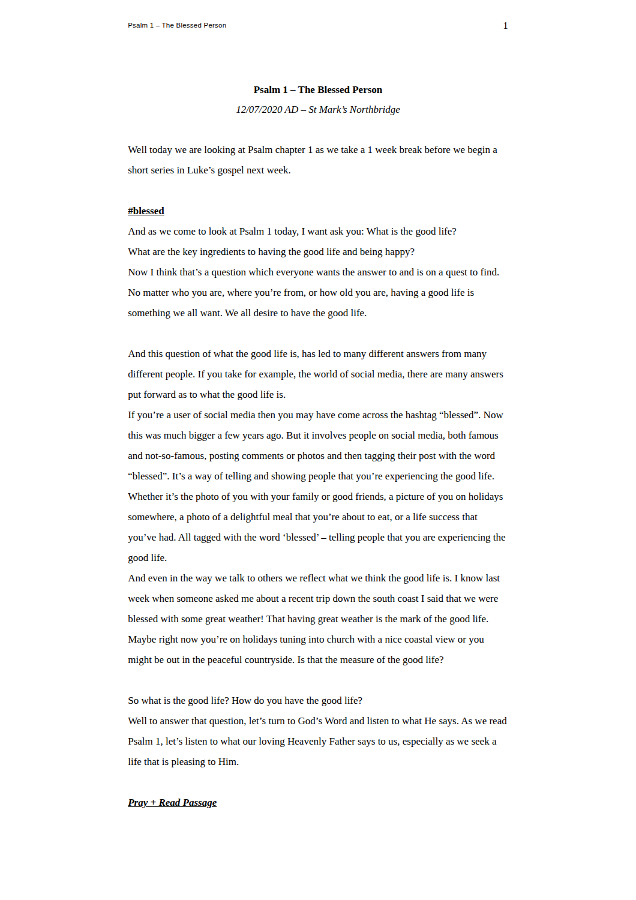Psalm 1 – The Blessed Person
1
Psalm 1 – The Blessed Person
12/07/2020 AD – St Mark’s Northbridge
Well today we are looking at Psalm chapter 1 as we take a 1 week break before we begin a short series in Luke’s gospel next week.
#blessed
And as we come to look at Psalm 1 today, I want ask you: What is the good life?
What are the key ingredients to having the good life and being happy?
Now I think that’s a question which everyone wants the answer to and is on a quest to find. No matter who you are, where you’re from, or how old you are, having a good life is something we all want. We all desire to have the good life.
And this question of what the good life is, has led to many different answers from many different people. If you take for example, the world of social media, there are many answers put forward as to what the good life is.
If you’re a user of social media then you may have come across the hashtag “blessed”. Now this was much bigger a few years ago. But it involves people on social media, both famous and not-so-famous, posting comments or photos and then tagging their post with the word “blessed”. It’s a way of telling and showing people that you’re experiencing the good life.
Whether it’s the photo of you with your family or good friends, a picture of you on holidays somewhere, a photo of a delightful meal that you’re about to eat, or a life success that you’ve had. All tagged with the word ‘blessed’ – telling people that you are experiencing the good life.
And even in the way we talk to others we reflect what we think the good life is. I know last week when someone asked me about a recent trip down the south coast I said that we were blessed with some great weather! That having great weather is the mark of the good life. Maybe right now you’re on holidays tuning into church with a nice coastal view or you might be out in the peaceful countryside. Is that the measure of the good life?
So what is the good life? How do you have the good life?
Well to answer that question, let’s turn to God’s Word and listen to what He says. As we read Psalm 1, let’s listen to what our loving Heavenly Father says to us, especially as we seek a life that is pleasing to Him.
Pray + Read Passage